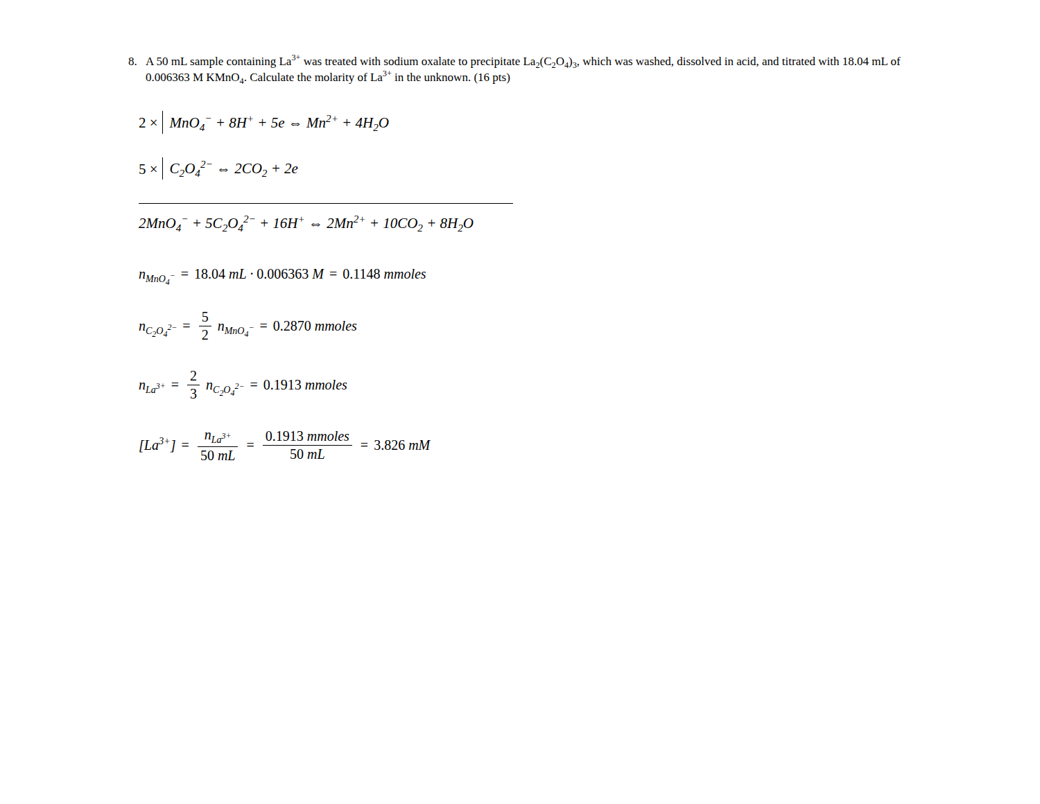A 50 mL sample containing La3+ was treated with sodium oxalate to precipitate La2(C2O4)3, which was washed, dissolved in acid, and titrated with 18.04 mL of
0.006363 M KMnO4. Calculate the molarity of La3+ in the unknown. (16 pts)
2 × MnO4− + 8H+ + 5e ⇔ Mn2+ + 4H2O
5 × C2O42− ⇔ 2CO2 + 2e
2MnO4− + 5C2O42− + 16H+ ⇔ 2Mn2+ + 10CO2 + 8H2O
nMnO4− = 18.04 mL·0.006363 M = 0.1148 mmoles
nC2O42− = 52 nMnO4− = 0.2870 mmoles
nLa3+ = 23 nC2O42− = 0.1913 mmoles
[La3+] = nLa3+ 50 mL = 0.1913 mmoles 50 mL = 3.826 mM